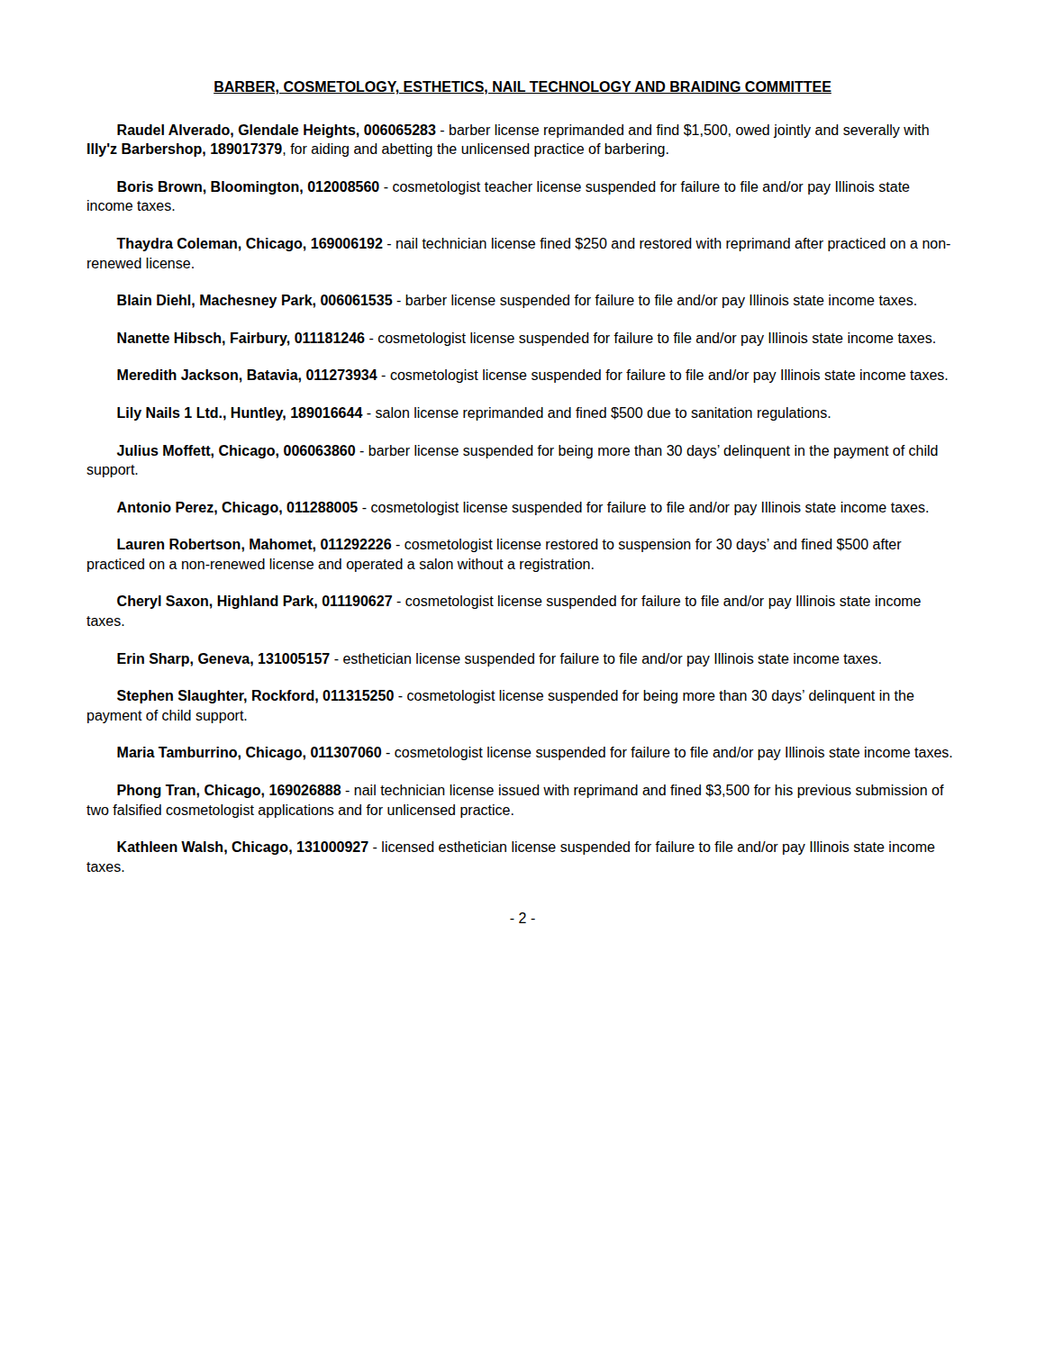BARBER, COSMETOLOGY, ESTHETICS, NAIL TECHNOLOGY AND BRAIDING COMMITTEE
Raudel Alverado, Glendale Heights, 006065283 - barber license reprimanded and find $1,500, owed jointly and severally with Illy'z Barbershop, 189017379, for aiding and abetting the unlicensed practice of barbering.
Boris Brown, Bloomington, 012008560 - cosmetologist teacher license suspended for failure to file and/or pay Illinois state income taxes.
Thaydra Coleman, Chicago, 169006192 - nail technician license fined $250 and restored with reprimand after practiced on a non-renewed license.
Blain Diehl, Machesney Park, 006061535 - barber license suspended for failure to file and/or pay Illinois state income taxes.
Nanette Hibsch, Fairbury, 011181246 - cosmetologist license suspended for failure to file and/or pay Illinois state income taxes.
Meredith Jackson, Batavia, 011273934 - cosmetologist license suspended for failure to file and/or pay Illinois state income taxes.
Lily Nails 1 Ltd., Huntley, 189016644 - salon license reprimanded and fined $500 due to sanitation regulations.
Julius Moffett, Chicago, 006063860 - barber license suspended for being more than 30 days’ delinquent in the payment of child support.
Antonio Perez, Chicago, 011288005 - cosmetologist license suspended for failure to file and/or pay Illinois state income taxes.
Lauren Robertson, Mahomet, 011292226 - cosmetologist license restored to suspension for 30 days’ and fined $500 after practiced on a non-renewed license and operated a salon without a registration.
Cheryl Saxon, Highland Park, 011190627 - cosmetologist license suspended for failure to file and/or pay Illinois state income taxes.
Erin Sharp, Geneva, 131005157 - esthetician license suspended for failure to file and/or pay Illinois state income taxes.
Stephen Slaughter, Rockford, 011315250 - cosmetologist license suspended for being more than 30 days’ delinquent in the payment of child support.
Maria Tamburrino, Chicago, 011307060 - cosmetologist license suspended for failure to file and/or pay Illinois state income taxes.
Phong Tran, Chicago, 169026888 - nail technician license issued with reprimand and fined $3,500 for his previous submission of two falsified cosmetologist applications and for unlicensed practice.
Kathleen Walsh, Chicago, 131000927 - licensed esthetician license suspended for failure to file and/or pay Illinois state income taxes.
- 2 -